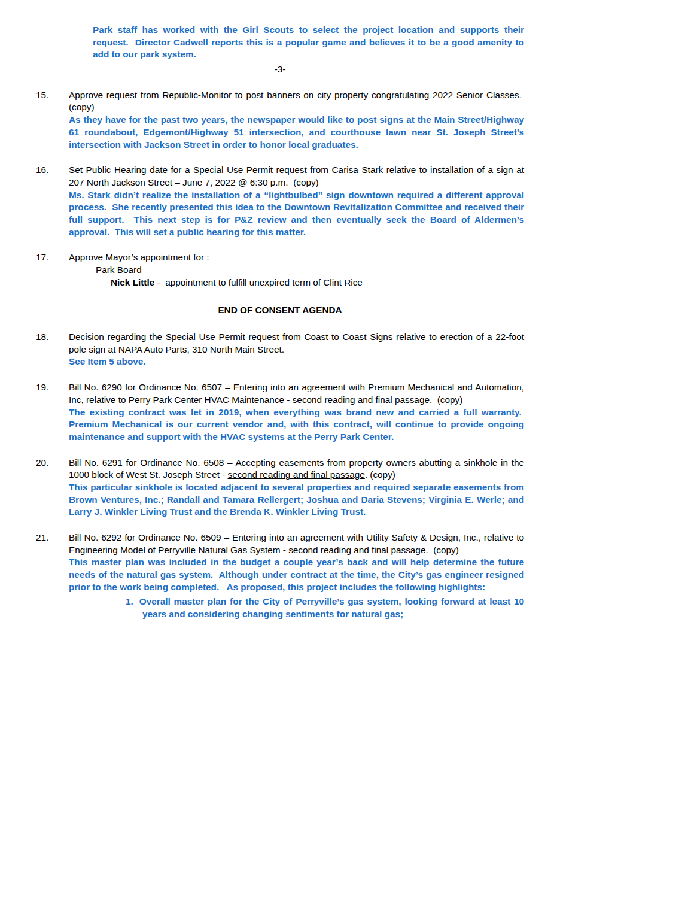Park staff has worked with the Girl Scouts to select the project location and supports their request. Director Cadwell reports this is a popular game and believes it to be a good amenity to add to our park system.
-3-
15.
Approve request from Republic-Monitor to post banners on city property congratulating 2022 Senior Classes. (copy) As they have for the past two years, the newspaper would like to post signs at the Main Street/Highway 61 roundabout, Edgemont/Highway 51 intersection, and courthouse lawn near St. Joseph Street’s intersection with Jackson Street in order to honor local graduates.
16.
Set Public Hearing date for a Special Use Permit request from Carisa Stark relative to installation of a sign at 207 North Jackson Street – June 7, 2022 @ 6:30 p.m. (copy) Ms. Stark didn’t realize the installation of a “lightbulbed” sign downtown required a different approval process. She recently presented this idea to the Downtown Revitalization Committee and received their full support. This next step is for P&Z review and then eventually seek the Board of Aldermen’s approval. This will set a public hearing for this matter.
17.
Approve Mayor’s appointment for :
Park Board
Nick Little - appointment to fulfill unexpired term of Clint Rice
END OF CONSENT AGENDA
18.
Decision regarding the Special Use Permit request from Coast to Coast Signs relative to erection of a 22-foot pole sign at NAPA Auto Parts, 310 North Main Street. See Item 5 above.
19.
Bill No. 6290 for Ordinance No. 6507 – Entering into an agreement with Premium Mechanical and Automation, Inc, relative to Perry Park Center HVAC Maintenance - second reading and final passage. (copy) The existing contract was let in 2019, when everything was brand new and carried a full warranty. Premium Mechanical is our current vendor and, with this contract, will continue to provide ongoing maintenance and support with the HVAC systems at the Perry Park Center.
20.
Bill No. 6291 for Ordinance No. 6508 – Accepting easements from property owners abutting a sinkhole in the 1000 block of West St. Joseph Street - second reading and final passage. (copy) This particular sinkhole is located adjacent to several properties and required separate easements from Brown Ventures, Inc.; Randall and Tamara Rellergert; Joshua and Daria Stevens; Virginia E. Werle; and Larry J. Winkler Living Trust and the Brenda K. Winkler Living Trust.
21.
Bill No. 6292 for Ordinance No. 6509 – Entering into an agreement with Utility Safety & Design, Inc., relative to Engineering Model of Perryville Natural Gas System - second reading and final passage. (copy) This master plan was included in the budget a couple year’s back and will help determine the future needs of the natural gas system. Although under contract at the time, the City’s gas engineer resigned prior to the work being completed. As proposed, this project includes the following highlights:
Overall master plan for the City of Perryville’s gas system, looking forward at least 10 years and considering changing sentiments for natural gas;